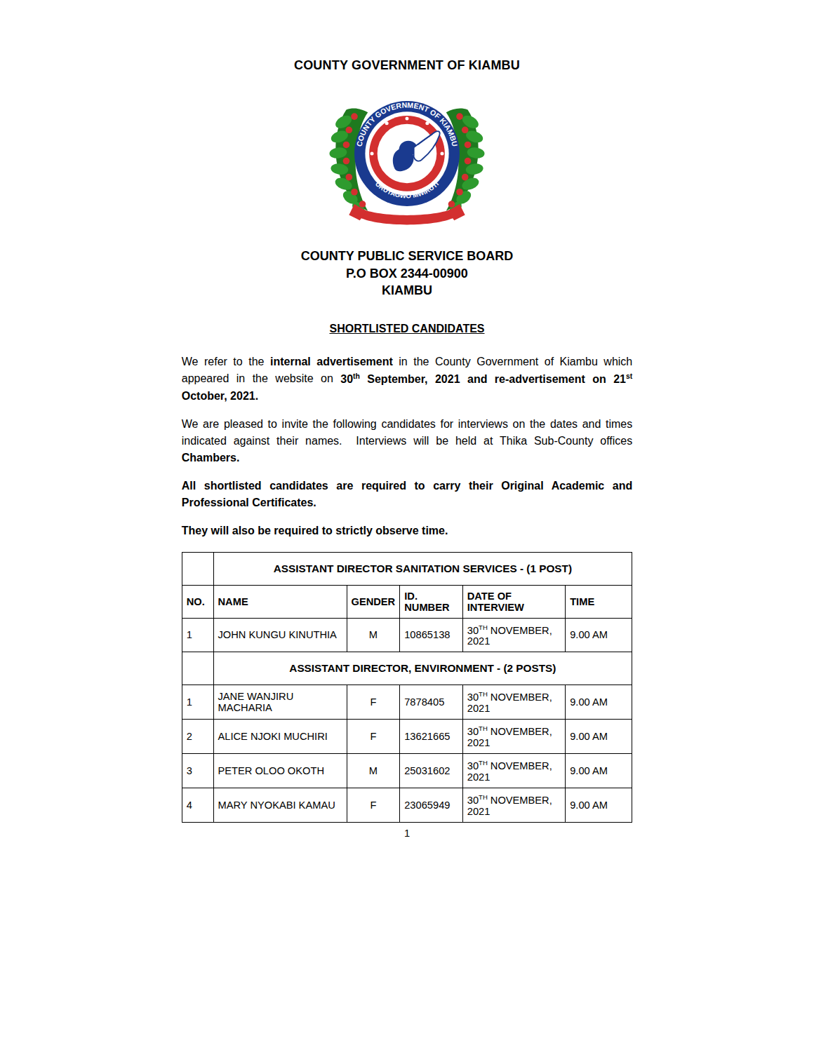COUNTY GOVERNMENT OF KIAMBU
COUNTY GOVERNMENT OF KIAMBU URUTAGWO MWIRUTI
COUNTY PUBLIC SERVICE BOARD
P.O BOX 2344-00900
KIAMBU
SHORTLISTED CANDIDATES
We refer to the internal advertisement in the County Government of Kiambu which appeared in the website on 30th September, 2021 and re-advertisement on 21st October, 2021.
We are pleased to invite the following candidates for interviews on the dates and times indicated against their names. Interviews will be held at Thika Sub-County offices Chambers.
All shortlisted candidates are required to carry their Original Academic and Professional Certificates.
They will also be required to strictly observe time.
| | ASSISTANT DIRECTOR SANITATION SERVICES - (1 POST) |
| NO. | NAME | GENDER | ID. NUMBER | DATE OF INTERVIEW | TIME |
| 1 | JOHN KUNGU KINUTHIA | M | 10865138 | 30 TH NOVEMBER, 2021 | 9.00 AM |
| | ASSISTANT DIRECTOR, ENVIRONMENT - (2 POSTS) |
| 1 | JANE WANJIRU MACHARIA | F | 7878405 | 30 TH NOVEMBER, 2021 | 9.00 AM |
| 2 | ALICE NJOKI MUCHIRI | F | 13621665 | 30 TH NOVEMBER, 2021 | 9.00 AM |
| 3 | PETER OLOO OKOTH | M | 25031602 | 30 TH NOVEMBER, 2021 | 9.00 AM |
| 4 | MARY NYOKABI KAMAU | F | 23065949 | 30 TH NOVEMBER, 2021 | 9.00 AM |
1